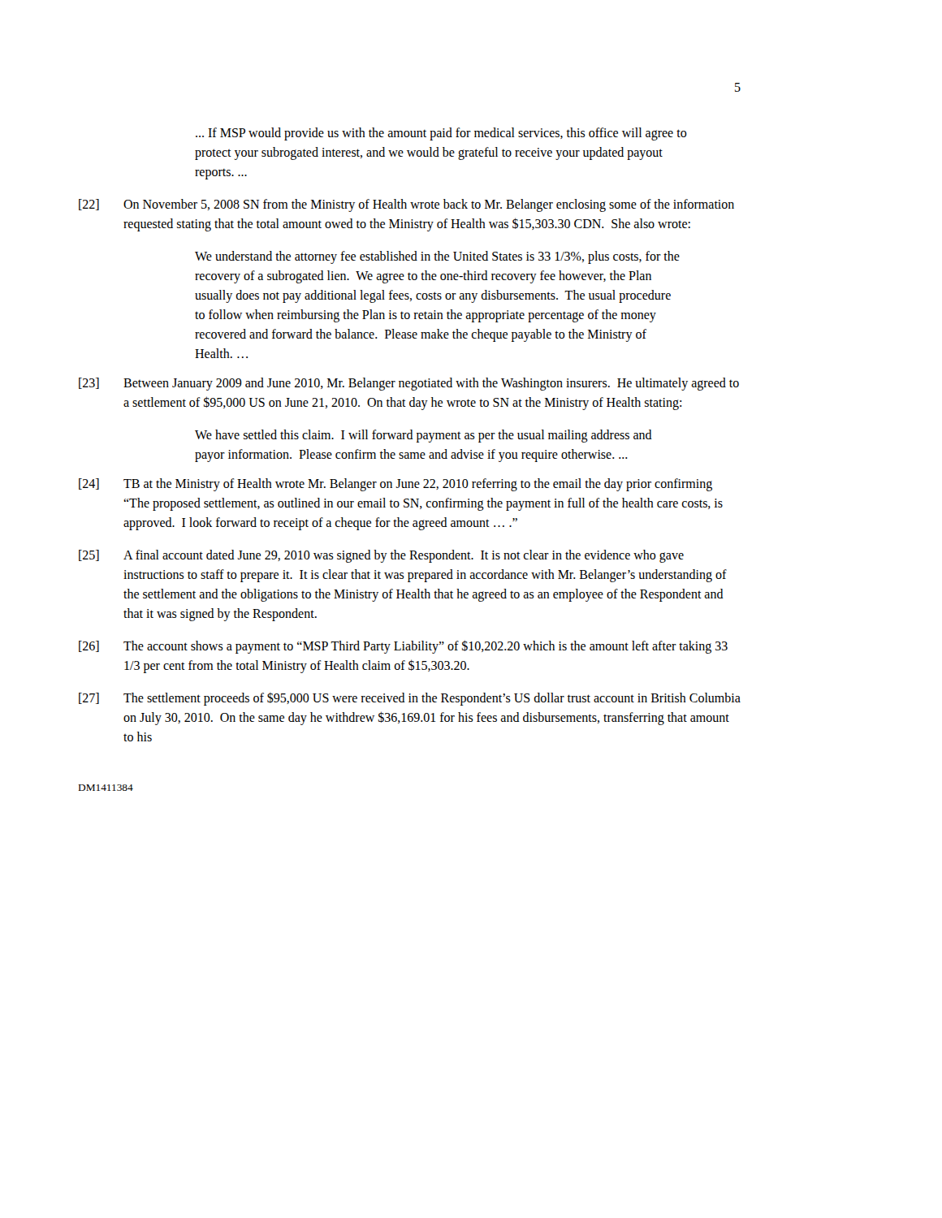5
... If MSP would provide us with the amount paid for medical services, this office will agree to protect your subrogated interest, and we would be grateful to receive your updated payout reports. ...
[22]
On November 5, 2008 SN from the Ministry of Health wrote back to Mr. Belanger enclosing some of the information requested stating that the total amount owed to the Ministry of Health was $15,303.30 CDN. She also wrote:
We understand the attorney fee established in the United States is 33 1/3%, plus costs, for the recovery of a subrogated lien. We agree to the one-third recovery fee however, the Plan usually does not pay additional legal fees, costs or any disbursements. The usual procedure to follow when reimbursing the Plan is to retain the appropriate percentage of the money recovered and forward the balance. Please make the cheque payable to the Ministry of Health. …
[23]
Between January 2009 and June 2010, Mr. Belanger negotiated with the Washington insurers. He ultimately agreed to a settlement of $95,000 US on June 21, 2010. On that day he wrote to SN at the Ministry of Health stating:
We have settled this claim. I will forward payment as per the usual mailing address and payor information. Please confirm the same and advise if you require otherwise. ...
[24]
TB at the Ministry of Health wrote Mr. Belanger on June 22, 2010 referring to the email the day prior confirming “The proposed settlement, as outlined in our email to SN, confirming the payment in full of the health care costs, is approved. I look forward to receipt of a cheque for the agreed amount … .”
[25]
A final account dated June 29, 2010 was signed by the Respondent. It is not clear in the evidence who gave instructions to staff to prepare it. It is clear that it was prepared in accordance with Mr. Belanger’s understanding of the settlement and the obligations to the Ministry of Health that he agreed to as an employee of the Respondent and that it was signed by the Respondent.
[26]
The account shows a payment to “MSP Third Party Liability” of $10,202.20 which is the amount left after taking 33 1/3 per cent from the total Ministry of Health claim of $15,303.20.
[27]
The settlement proceeds of $95,000 US were received in the Respondent’s US dollar trust account in British Columbia on July 30, 2010. On the same day he withdrew $36,169.01 for his fees and disbursements, transferring that amount to his
DM1411384